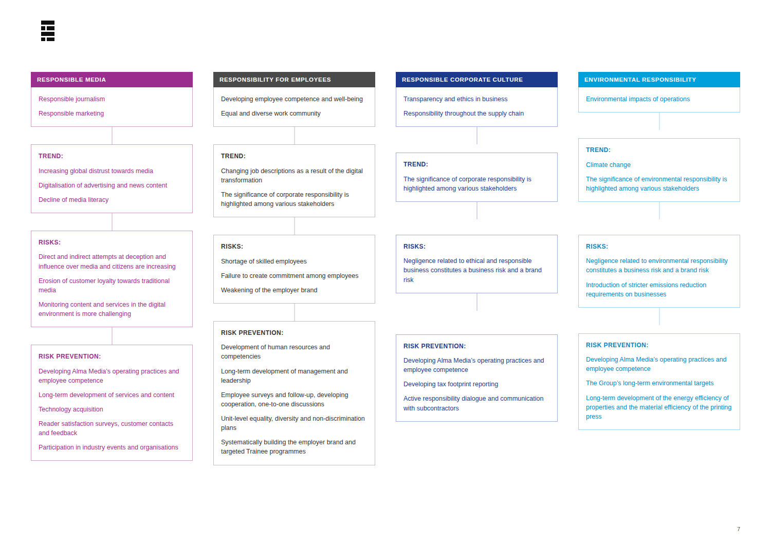RESPONSIBLE MEDIA
Responsible journalism
Responsible marketing
TREND:
Increasing global distrust towards media
Digitalisation of advertising and news content
Decline of media literacy
RISKS:
Direct and indirect attempts at deception and influence over media and citizens are increasing
Erosion of customer loyalty towards traditional media
Monitoring content and services in the digital environment is more challenging
RISK PREVENTION:
Developing Alma Media’s operating practices and employee competence
Long-term development of services and content
Technology acquisition
Reader satisfaction surveys, customer contacts and feedback
Participation in industry events and organisations
RESPONSIBILITY FOR EMPLOYEES
Developing employee competence and well-being
Equal and diverse work community
TREND:
Changing job descriptions as a result of the digital transformation
The significance of corporate responsibility is highlighted among various stakeholders
RISKS:
Shortage of skilled employees
Failure to create commitment among employees
Weakening of the employer brand
RISK PREVENTION:
Development of human resources and competencies
Long-term development of management and leadership
Employee surveys and follow-up, developing cooperation, one-to-one discussions
Unit-level equality, diversity and non-discrimination plans
Systematically building the employer brand and targeted Trainee programmes
RESPONSIBLE CORPORATE CULTURE
Transparency and ethics in business
Responsibility throughout the supply chain
TREND:
The significance of corporate responsibility is highlighted among various stakeholders
RISKS:
Negligence related to ethical and responsible business constitutes a business risk and a brand risk
RISK PREVENTION:
Developing Alma Media’s operating practices and employee competence
Developing tax footprint reporting
Active responsibility dialogue and communication with subcontractors
ENVIRONMENTAL RESPONSIBILITY
Environmental impacts of operations
TREND:
Climate change
The significance of environmental responsibility is highlighted among various stakeholders
RISKS:
Negligence related to environmental responsibility constitutes a business risk and a brand risk
Introduction of stricter emissions reduction requirements on businesses
RISK PREVENTION:
Developing Alma Media’s operating practices and employee competence
The Group’s long-term environmental targets
Long-term development of the energy efficiency of properties and the material efficiency of the printing press
7